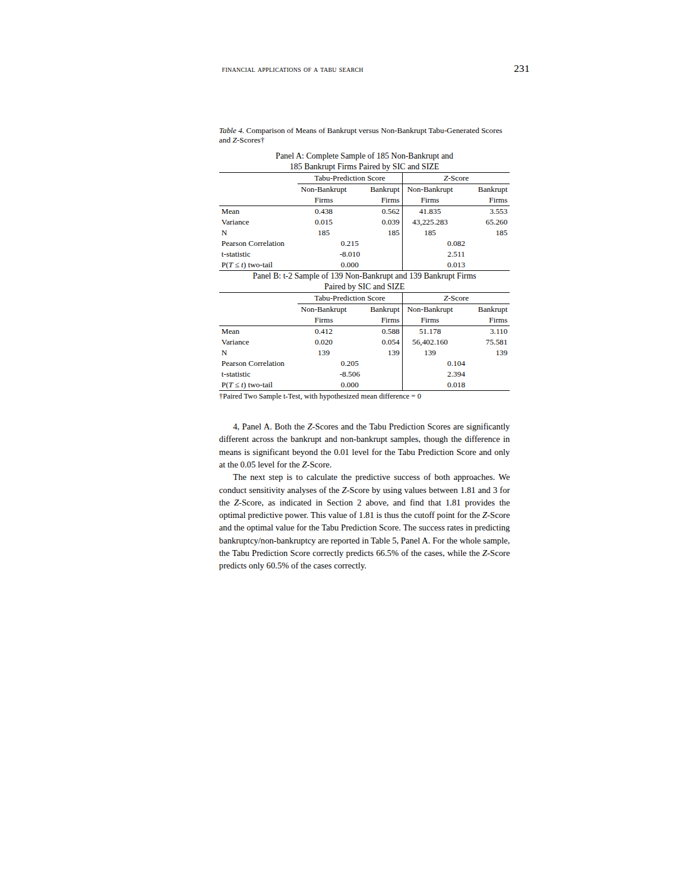financial applications of a tabu search 231
Table 4. Comparison of Means of Bankrupt versus Non-Bankrupt Tabu-Generated Scores and Z-Scores†
| Panel A: Complete Sample of 185 Non-Bankrupt and |
| 185 Bankrupt Firms Paired by SIC and SIZE |
| | Tabu-Prediction Score | Z -Score |
| | Non-Bankrupt | Bankrupt | Non-Bankrupt | Bankrupt |
| | Firms | Firms | Firms | Firms |
| Mean | 0.438 | 0.562 | 41.835 | 3.553 |
| Variance | 0.015 | 0.039 | 43,225.283 | 65.260 |
| N | 185 | 185 | 185 | 185 |
| Pearson Correlation | 0.215 | 0.082 |
| t-statistic | -8.010 | 2.511 |
| P( T ≤ t ) two-tail | 0.000 | 0.013 |
| Panel B: t-2 Sample of 139 Non-Bankrupt and 139 Bankrupt Firms |
| Paired by SIC and SIZE |
| | Tabu-Prediction Score | Z -Score |
| | Non-Bankrupt | Bankrupt | Non-Bankrupt | Bankrupt |
| | Firms | Firms | Firms | Firms |
| Mean | 0.412 | 0.588 | 51.178 | 3.110 |
| Variance | 0.020 | 0.054 | 56,402.160 | 75.581 |
| N | 139 | 139 | 139 | 139 |
| Pearson Correlation | 0.205 | 0.104 |
| t-statistic | -8.506 | 2.394 |
| P( T ≤ t ) two-tail | 0.000 | 0.018 |
†Paired Two Sample t-Test, with hypothesized mean difference = 0
4, Panel A. Both the Z-Scores and the Tabu Prediction Scores are significantly different across the bankrupt and non-bankrupt samples, though the difference in means is significant beyond the 0.01 level for the Tabu Prediction Score and only at the 0.05 level for the Z-Score.
The next step is to calculate the predictive success of both approaches. We conduct sensitivity analyses of the Z-Score by using values between 1.81 and 3 for the Z-Score, as indicated in Section 2 above, and find that 1.81 provides the optimal predictive power. This value of 1.81 is thus the cutoff point for the Z-Score and the optimal value for the Tabu Prediction Score. The success rates in predicting bankruptcy/non-bankruptcy are reported in Table 5, Panel A. For the whole sample, the Tabu Prediction Score correctly predicts 66.5% of the cases, while the Z-Score predicts only 60.5% of the cases correctly.